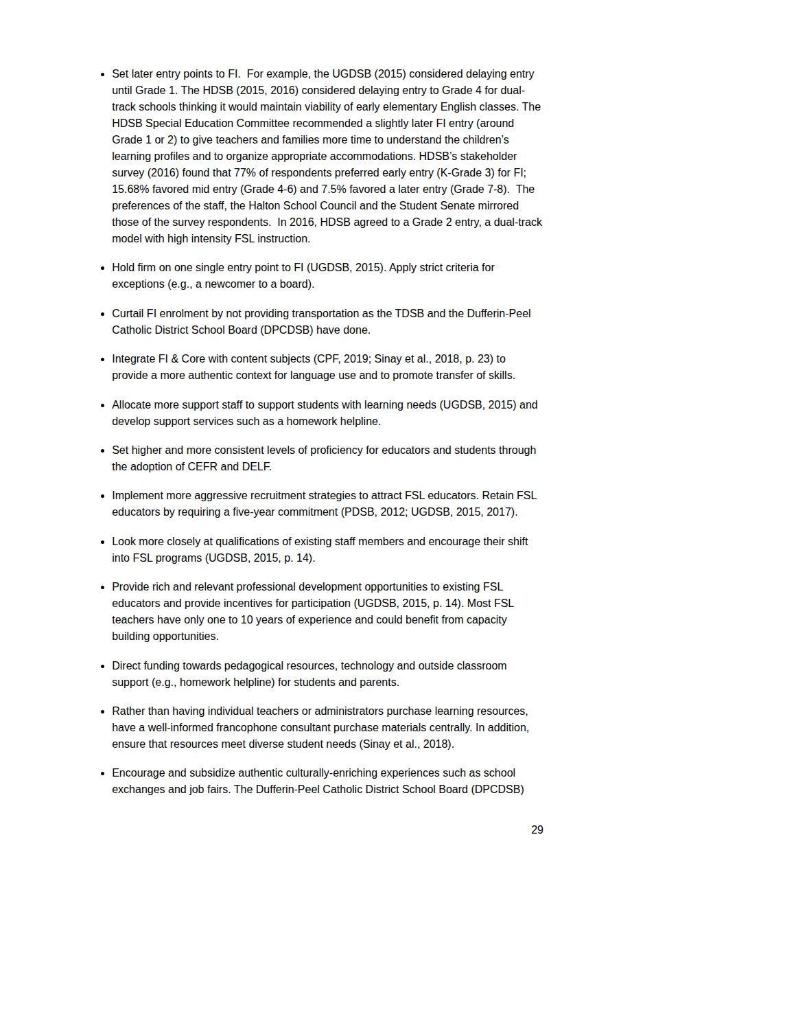Set later entry points to FI. For example, the UGDSB (2015) considered delaying entry until Grade 1. The HDSB (2015, 2016) considered delaying entry to Grade 4 for dual-track schools thinking it would maintain viability of early elementary English classes. The HDSB Special Education Committee recommended a slightly later FI entry (around Grade 1 or 2) to give teachers and families more time to understand the children’s learning profiles and to organize appropriate accommodations. HDSB’s stakeholder survey (2016) found that 77% of respondents preferred early entry (K-Grade 3) for FI; 15.68% favored mid entry (Grade 4-6) and 7.5% favored a later entry (Grade 7-8). The preferences of the staff, the Halton School Council and the Student Senate mirrored those of the survey respondents. In 2016, HDSB agreed to a Grade 2 entry, a dual-track model with high intensity FSL instruction.
Hold firm on one single entry point to FI (UGDSB, 2015). Apply strict criteria for exceptions (e.g., a newcomer to a board).
Curtail FI enrolment by not providing transportation as the TDSB and the Dufferin-Peel Catholic District School Board (DPCDSB) have done.
Integrate FI & Core with content subjects (CPF, 2019; Sinay et al., 2018, p. 23) to provide a more authentic context for language use and to promote transfer of skills.
Allocate more support staff to support students with learning needs (UGDSB, 2015) and develop support services such as a homework helpline.
Set higher and more consistent levels of proficiency for educators and students through the adoption of CEFR and DELF.
Implement more aggressive recruitment strategies to attract FSL educators. Retain FSL educators by requiring a five-year commitment (PDSB, 2012; UGDSB, 2015, 2017).
Look more closely at qualifications of existing staff members and encourage their shift into FSL programs (UGDSB, 2015, p. 14).
Provide rich and relevant professional development opportunities to existing FSL educators and provide incentives for participation (UGDSB, 2015, p. 14). Most FSL teachers have only one to 10 years of experience and could benefit from capacity building opportunities.
Direct funding towards pedagogical resources, technology and outside classroom support (e.g., homework helpline) for students and parents.
Rather than having individual teachers or administrators purchase learning resources, have a well-informed francophone consultant purchase materials centrally. In addition, ensure that resources meet diverse student needs (Sinay et al., 2018).
Encourage and subsidize authentic culturally-enriching experiences such as school exchanges and job fairs. The Dufferin-Peel Catholic District School Board (DPCDSB)
29